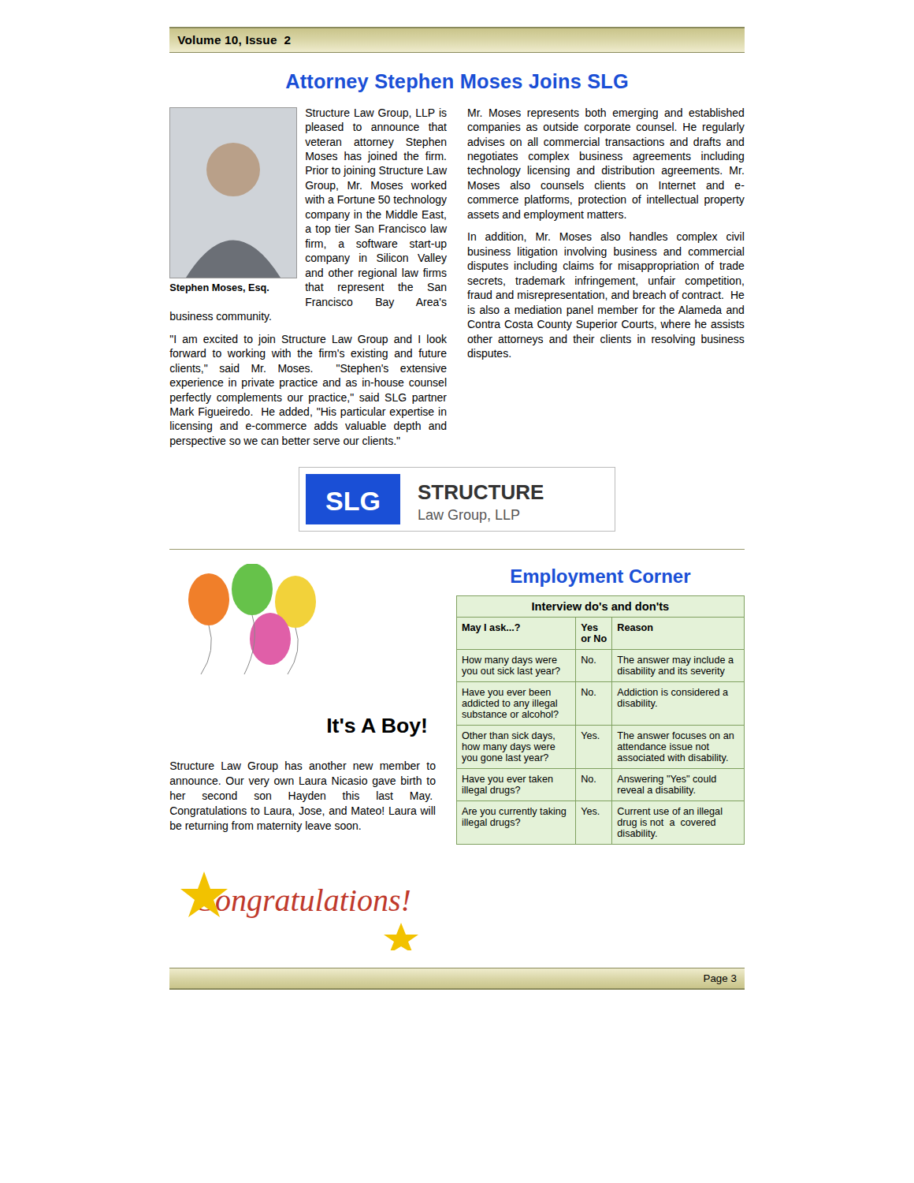Volume 10, Issue 2
Attorney Stephen Moses Joins SLG
Stephen Moses, Esq.
Structure Law Group, LLP is pleased to announce that veteran attorney Stephen Moses has joined the firm. Prior to joining Structure Law Group, Mr. Moses worked with a Fortune 50 technology company in the Middle East, a top tier San Francisco law firm, a software start-up company in Silicon Valley and other regional law firms that represent the San Francisco Bay Area's business community.
"I am excited to join Structure Law Group and I look forward to working with the firm's existing and future clients," said Mr. Moses. "Stephen's extensive experience in private practice and as in-house counsel perfectly complements our practice," said SLG partner Mark Figueiredo. He added, "His particular expertise in licensing and e-commerce adds valuable depth and perspective so we can better serve our clients."
Mr. Moses represents both emerging and established companies as outside corporate counsel. He regularly advises on all commercial transactions and drafts and negotiates complex business agreements including technology licensing and distribution agreements. Mr. Moses also counsels clients on Internet and e-commerce platforms, protection of intellectual property assets and employment matters.
In addition, Mr. Moses also handles complex civil business litigation involving business and commercial disputes including claims for misappropriation of trade secrets, trademark infringement, unfair competition, fraud and misrepresentation, and breach of contract. He is also a mediation panel member for the Alameda and Contra Costa County Superior Courts, where he assists other attorneys and their clients in resolving business disputes.
It's A Boy!
Structure Law Group has another new member to announce. Our very own Laura Nicasio gave birth to her second son Hayden this last May. Congratulations to Laura, Jose, and Mateo! Laura will be returning from maternity leave soon.
Employment Corner
Interview do's and don'ts
| May I ask...? | Yes or No | Reason |
| --- | --- | --- |
| How many days were you out sick last year? | No. | The answer may include a disability and its severity |
| Have you ever been addicted to any illegal substance or alcohol? | No. | Addiction is considered a disability. |
| Other than sick days, how many days were you gone last year? | Yes. | The answer focuses on an attendance issue not associated with disability. |
| Have you ever taken illegal drugs? | No. | Answering "Yes" could reveal a disability. |
| Are you currently taking illegal drugs? | Yes. | Current use of an illegal drug is not a covered disability. |
Page 3